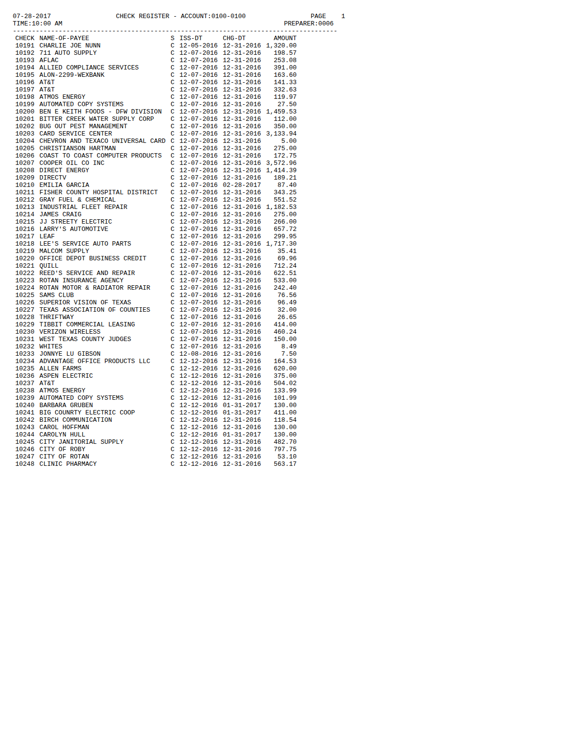07-28-2017                 CHECK REGISTER - ACCOUNT:0100-0100                 PAGE    1
TIME:10:00 AM                                                          PREPARER:0006
-------------------------------------------------------------------------------------
| CHECK | NAME-OF-PAYEE | S | ISS-DT | CHG-DT | AMOUNT |
| --- | --- | --- | --- | --- | --- |
| 10191 | CHARLIE JOE NUNN | C | 12-05-2016 | 12-31-2016 | 1,320.00 |
| 10192 | 711 AUTO SUPPLY | C | 12-07-2016 | 12-31-2016 | 198.57 |
| 10193 | AFLAC | C | 12-07-2016 | 12-31-2016 | 253.08 |
| 10194 | ALLIED COMPLIANCE SERVICES | C | 12-07-2016 | 12-31-2016 | 391.00 |
| 10195 | ALON-2299-WEXBANK | C | 12-07-2016 | 12-31-2016 | 163.60 |
| 10196 | AT&T | C | 12-07-2016 | 12-31-2016 | 141.33 |
| 10197 | AT&T | C | 12-07-2016 | 12-31-2016 | 332.63 |
| 10198 | ATMOS ENERGY | C | 12-07-2016 | 12-31-2016 | 119.97 |
| 10199 | AUTOMATED COPY SYSTEMS | C | 12-07-2016 | 12-31-2016 | 27.50 |
| 10200 | BEN E KEITH FOODS - DFW DIVISION | C | 12-07-2016 | 12-31-2016 | 1,459.53 |
| 10201 | BITTER CREEK WATER SUPPLY CORP | C | 12-07-2016 | 12-31-2016 | 112.00 |
| 10202 | BUG OUT PEST MANAGEMENT | C | 12-07-2016 | 12-31-2016 | 350.00 |
| 10203 | CARD SERVICE CENTER | C | 12-07-2016 | 12-31-2016 | 3,133.94 |
| 10204 | CHEVRON AND TEXACO UNIVERSAL CARD | C | 12-07-2016 | 12-31-2016 | 5.00 |
| 10205 | CHRISTIANSON HARTMAN | C | 12-07-2016 | 12-31-2016 | 275.00 |
| 10206 | COAST TO COAST COMPUTER PRODUCTS | C | 12-07-2016 | 12-31-2016 | 172.75 |
| 10207 | COOPER OIL CO INC | C | 12-07-2016 | 12-31-2016 | 3,572.96 |
| 10208 | DIRECT ENERGY | C | 12-07-2016 | 12-31-2016 | 1,414.39 |
| 10209 | DIRECTV | C | 12-07-2016 | 12-31-2016 | 189.21 |
| 10210 | EMILIA GARCIA | C | 12-07-2016 | 02-28-2017 | 87.40 |
| 10211 | FISHER COUNTY HOSPITAL DISTRICT | C | 12-07-2016 | 12-31-2016 | 343.25 |
| 10212 | GRAY FUEL & CHEMICAL | C | 12-07-2016 | 12-31-2016 | 551.52 |
| 10213 | INDUSTRIAL FLEET REPAIR | C | 12-07-2016 | 12-31-2016 | 1,182.53 |
| 10214 | JAMES CRAIG | C | 12-07-2016 | 12-31-2016 | 275.00 |
| 10215 | JJ STREETY ELECTRIC | C | 12-07-2016 | 12-31-2016 | 266.00 |
| 10216 | LARRY'S AUTOMOTIVE | C | 12-07-2016 | 12-31-2016 | 657.72 |
| 10217 | LEAF | C | 12-07-2016 | 12-31-2016 | 299.95 |
| 10218 | LEE'S SERVICE AUTO PARTS | C | 12-07-2016 | 12-31-2016 | 1,717.30 |
| 10219 | MALCOM SUPPLY | C | 12-07-2016 | 12-31-2016 | 35.41 |
| 10220 | OFFICE DEPOT BUSINESS CREDIT | C | 12-07-2016 | 12-31-2016 | 69.96 |
| 10221 | QUILL | C | 12-07-2016 | 12-31-2016 | 712.24 |
| 10222 | REED'S SERVICE AND REPAIR | C | 12-07-2016 | 12-31-2016 | 622.51 |
| 10223 | ROTAN INSURANCE AGENCY | C | 12-07-2016 | 12-31-2016 | 533.00 |
| 10224 | ROTAN MOTOR & RADIATOR REPAIR | C | 12-07-2016 | 12-31-2016 | 242.40 |
| 10225 | SAMS CLUB | C | 12-07-2016 | 12-31-2016 | 76.56 |
| 10226 | SUPERIOR VISION OF TEXAS | C | 12-07-2016 | 12-31-2016 | 96.49 |
| 10227 | TEXAS ASSOCIATION OF COUNTIES | C | 12-07-2016 | 12-31-2016 | 32.00 |
| 10228 | THRIFTWAY | C | 12-07-2016 | 12-31-2016 | 26.65 |
| 10229 | TIBBIT COMMERCIAL LEASING | C | 12-07-2016 | 12-31-2016 | 414.00 |
| 10230 | VERIZON WIRELESS | C | 12-07-2016 | 12-31-2016 | 460.24 |
| 10231 | WEST TEXAS COUNTY JUDGES | C | 12-07-2016 | 12-31-2016 | 150.00 |
| 10232 | WHITES | C | 12-07-2016 | 12-31-2016 | 8.49 |
| 10233 | JONNYE LU GIBSON | C | 12-08-2016 | 12-31-2016 | 7.50 |
| 10234 | ADVANTAGE OFFICE PRODUCTS LLC | C | 12-12-2016 | 12-31-2016 | 164.53 |
| 10235 | ALLEN FARMS | C | 12-12-2016 | 12-31-2016 | 620.00 |
| 10236 | ASPEN ELECTRIC | C | 12-12-2016 | 12-31-2016 | 375.00 |
| 10237 | AT&T | C | 12-12-2016 | 12-31-2016 | 504.02 |
| 10238 | ATMOS ENERGY | C | 12-12-2016 | 12-31-2016 | 133.99 |
| 10239 | AUTOMATED COPY SYSTEMS | C | 12-12-2016 | 12-31-2016 | 101.99 |
| 10240 | BARBARA GRUBEN | C | 12-12-2016 | 01-31-2017 | 130.00 |
| 10241 | BIG COUNRTY ELECTRIC COOP | C | 12-12-2016 | 01-31-2017 | 411.00 |
| 10242 | BIRCH COMMUNICATION | C | 12-12-2016 | 12-31-2016 | 118.54 |
| 10243 | CAROL HOFFMAN | C | 12-12-2016 | 12-31-2016 | 130.00 |
| 10244 | CAROLYN HULL | C | 12-12-2016 | 01-31-2017 | 130.00 |
| 10245 | CITY JANITORIAL SUPPLY | C | 12-12-2016 | 12-31-2016 | 482.70 |
| 10246 | CITY OF ROBY | C | 12-12-2016 | 12-31-2016 | 797.75 |
| 10247 | CITY OF ROTAN | C | 12-12-2016 | 12-31-2016 | 53.10 |
| 10248 | CLINIC PHARMACY | C | 12-12-2016 | 12-31-2016 | 563.17 |